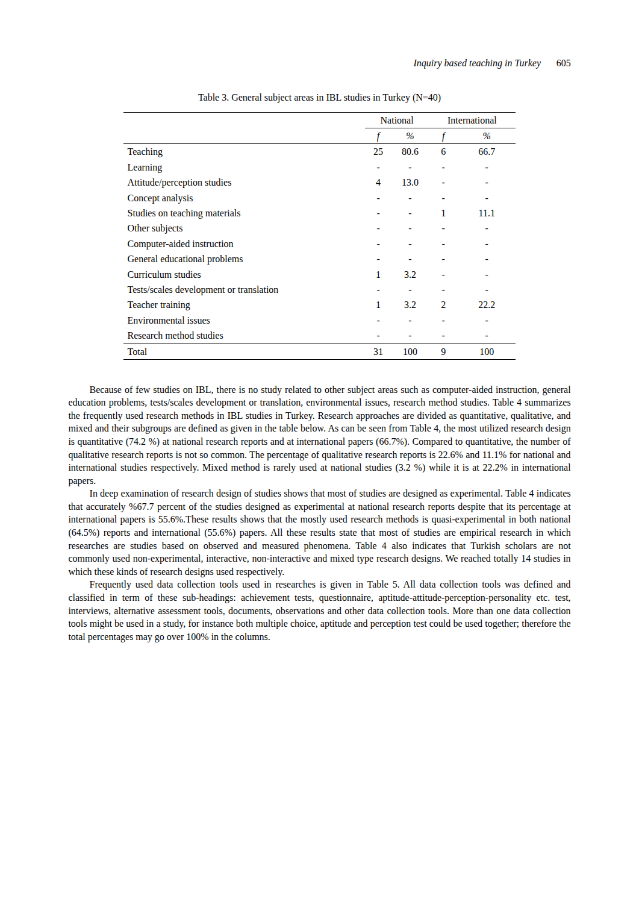Inquiry based teaching in Turkey 605
Table 3. General subject areas in IBL studies in Turkey (N=40)
| | National | International |
| --- | --- | --- |
| | f | % | f | % |
| Teaching | 25 | 80.6 | 6 | 66.7 |
| Learning | - | - | - | - |
| Attitude/perception studies | 4 | 13.0 | - | - |
| Concept analysis | - | - | - | - |
| Studies on teaching materials | - | - | 1 | 11.1 |
| Other subjects | - | - | - | - |
| Computer-aided instruction | - | - | - | - |
| General educational problems | - | - | - | - |
| Curriculum studies | 1 | 3.2 | - | - |
| Tests/scales development or translation | - | - | - | - |
| Teacher training | 1 | 3.2 | 2 | 22.2 |
| Environmental issues | - | - | - | - |
| Research method studies | - | - | - | - |
| Total | 31 | 100 | 9 | 100 |
Because of few studies on IBL, there is no study related to other subject areas such as computer-aided instruction, general education problems, tests/scales development or translation, environmental issues, research method studies. Table 4 summarizes the frequently used research methods in IBL studies in Turkey. Research approaches are divided as quantitative, qualitative, and mixed and their subgroups are defined as given in the table below. As can be seen from Table 4, the most utilized research design is quantitative (74.2 %) at national research reports and at international papers (66.7%). Compared to quantitative, the number of qualitative research reports is not so common. The percentage of qualitative research reports is 22.6% and 11.1% for national and international studies respectively. Mixed method is rarely used at national studies (3.2 %) while it is at 22.2% in international papers.
In deep examination of research design of studies shows that most of studies are designed as experimental. Table 4 indicates that accurately %67.7 percent of the studies designed as experimental at national research reports despite that its percentage at international papers is 55.6%.These results shows that the mostly used research methods is quasi-experimental in both national (64.5%) reports and international (55.6%) papers. All these results state that most of studies are empirical research in which researches are studies based on observed and measured phenomena. Table 4 also indicates that Turkish scholars are not commonly used non-experimental, interactive, non-interactive and mixed type research designs. We reached totally 14 studies in which these kinds of research designs used respectively.
Frequently used data collection tools used in researches is given in Table 5. All data collection tools was defined and classified in term of these sub-headings: achievement tests, questionnaire, aptitude-attitude-perception-personality etc. test, interviews, alternative assessment tools, documents, observations and other data collection tools. More than one data collection tools might be used in a study, for instance both multiple choice, aptitude and perception test could be used together; therefore the total percentages may go over 100% in the columns.